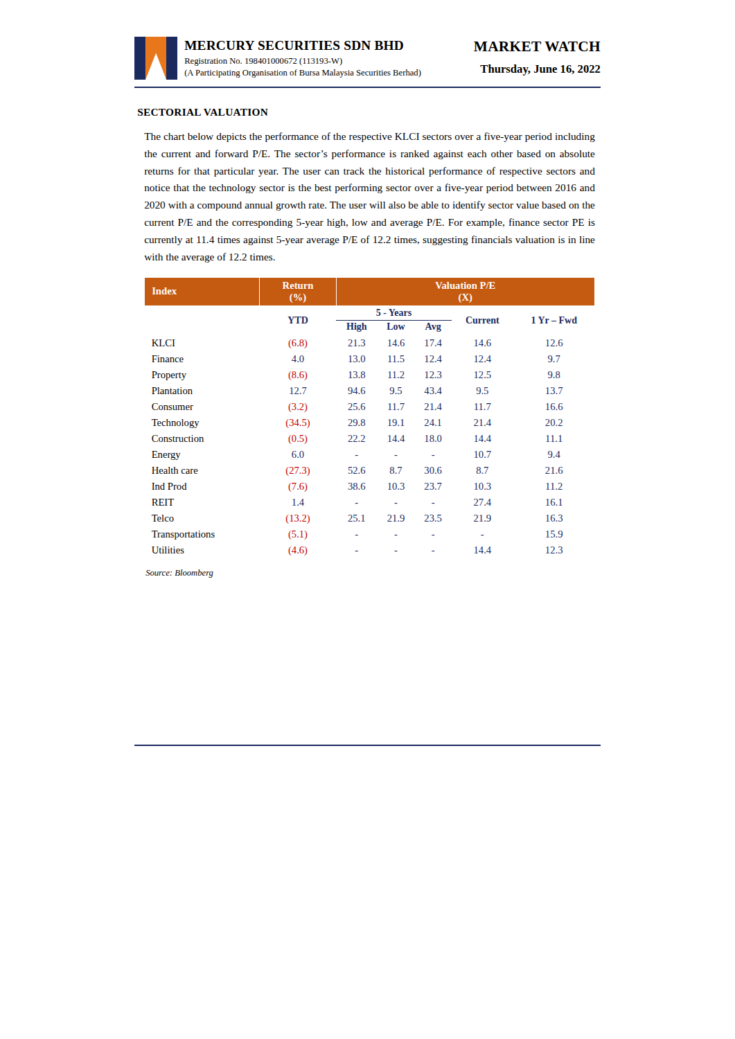MERCURY SECURITIES SDN BHD
Registration No. 198401000672 (113193-W)
(A Participating Organisation of Bursa Malaysia Securities Berhad)
MARKET WATCH
Thursday, June 16, 2022
SECTORIAL VALUATION
The chart below depicts the performance of the respective KLCI sectors over a five-year period including the current and forward P/E. The sector’s performance is ranked against each other based on absolute returns for that particular year. The user can track the historical performance of respective sectors and notice that the technology sector is the best performing sector over a five-year period between 2016 and 2020 with a compound annual growth rate. The user will also be able to identify sector value based on the current P/E and the corresponding 5-year high, low and average P/E. For example, finance sector PE is currently at 11.4 times against 5-year average P/E of 12.2 times, suggesting financials valuation is in line with the average of 12.2 times.
| Index | Return (%) | Valuation P/E (X) |
| --- | --- | --- |
| | YTD | 5 - Years | Current | 1 Yr – Fwd |
| | High | Low | Avg |
| KLCI | (6.8) | 21.3 | 14.6 | 17.4 | 14.6 | 12.6 |
| Finance | 4.0 | 13.0 | 11.5 | 12.4 | 12.4 | 9.7 |
| Property | (8.6) | 13.8 | 11.2 | 12.3 | 12.5 | 9.8 |
| Plantation | 12.7 | 94.6 | 9.5 | 43.4 | 9.5 | 13.7 |
| Consumer | (3.2) | 25.6 | 11.7 | 21.4 | 11.7 | 16.6 |
| Technology | (34.5) | 29.8 | 19.1 | 24.1 | 21.4 | 20.2 |
| Construction | (0.5) | 22.2 | 14.4 | 18.0 | 14.4 | 11.1 |
| Energy | 6.0 | - | - | - | 10.7 | 9.4 |
| Health care | (27.3) | 52.6 | 8.7 | 30.6 | 8.7 | 21.6 |
| Ind Prod | (7.6) | 38.6 | 10.3 | 23.7 | 10.3 | 11.2 |
| REIT | 1.4 | - | - | - | 27.4 | 16.1 |
| Telco | (13.2) | 25.1 | 21.9 | 23.5 | 21.9 | 16.3 |
| Transportations | (5.1) | - | - | - | - | 15.9 |
| Utilities | (4.6) | - | - | - | 14.4 | 12.3 |
Source: Bloomberg